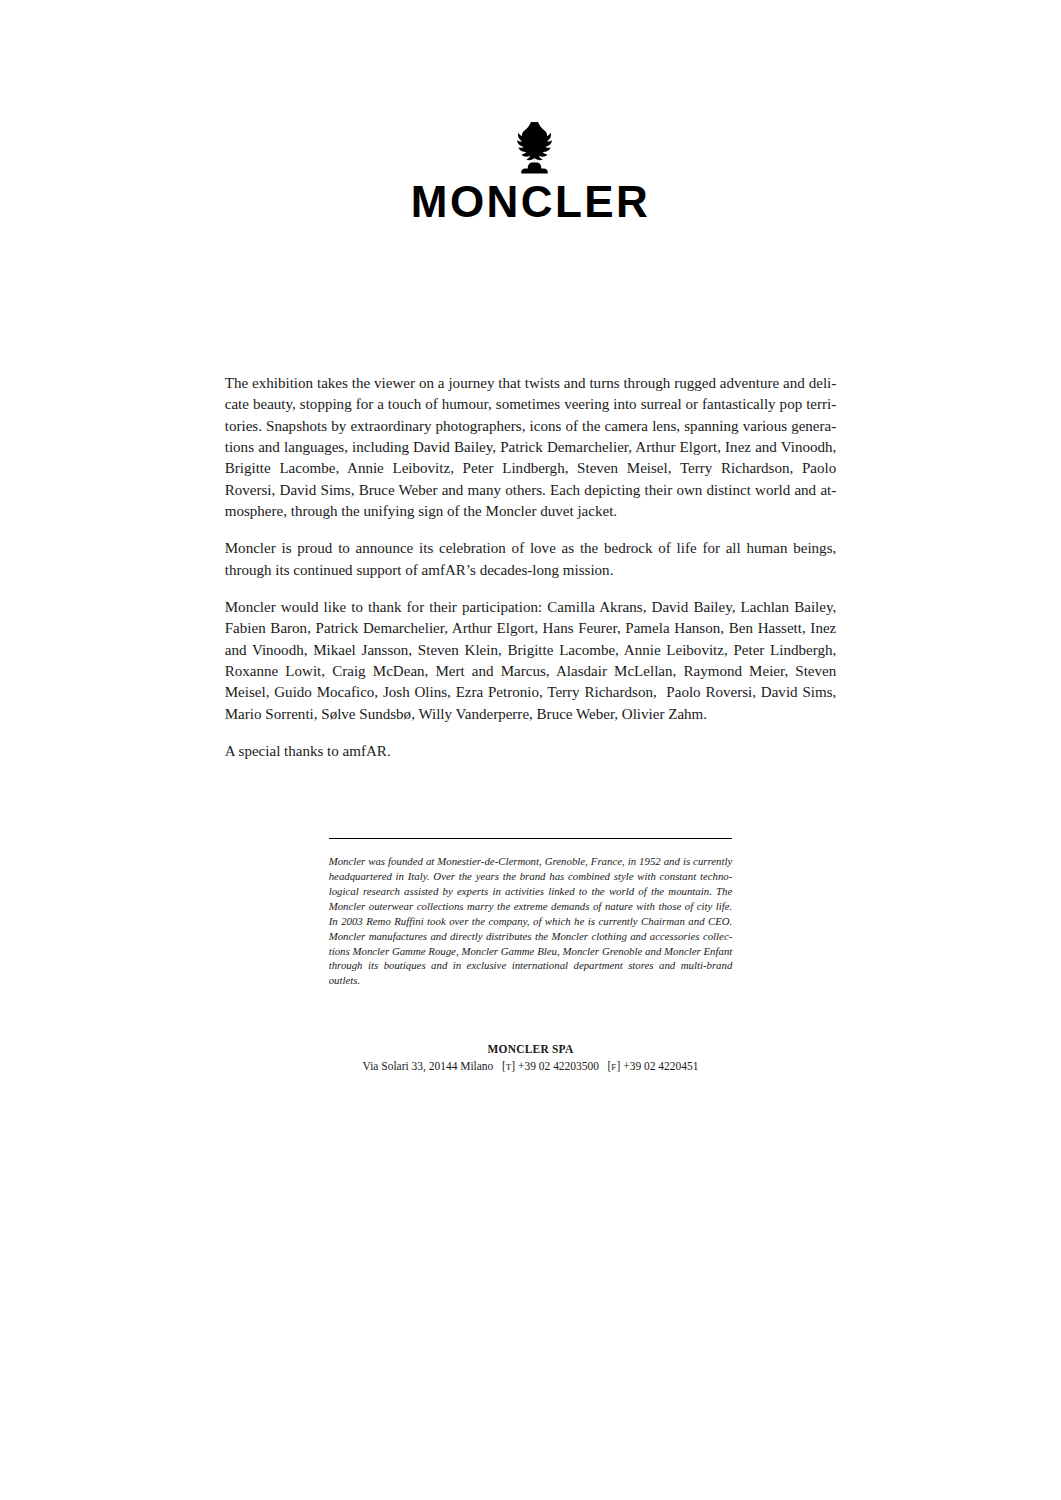MONCLER
The exhibition takes the viewer on a journey that twists and turns through rugged adventure and delicate beauty, stopping for a touch of humour, sometimes veering into surreal or fantastically pop territories. Snapshots by extraordinary photographers, icons of the camera lens, spanning various generations and languages, including David Bailey, Patrick Demarchelier, Arthur Elgort, Inez and Vinoodh, Brigitte Lacombe, Annie Leibovitz, Peter Lindbergh, Steven Meisel, Terry Richardson, Paolo Roversi, David Sims, Bruce Weber and many others. Each depicting their own distinct world and atmosphere, through the unifying sign of the Moncler duvet jacket.
Moncler is proud to announce its celebration of love as the bedrock of life for all human beings, through its continued support of amfAR’s decades-long mission.
Moncler would like to thank for their participation: Camilla Akrans, David Bailey, Lachlan Bailey, Fabien Baron, Patrick Demarchelier, Arthur Elgort, Hans Feurer, Pamela Hanson, Ben Hassett, Inez and Vinoodh, Mikael Jansson, Steven Klein, Brigitte Lacombe, Annie Leibovitz, Peter Lindbergh, Roxanne Lowit, Craig McDean, Mert and Marcus, Alasdair McLellan, Raymond Meier, Steven Meisel, Guido Mocafico, Josh Olins, Ezra Petronio, Terry Richardson, Paolo Roversi, David Sims, Mario Sorrenti, Sølve Sundsbø, Willy Vanderperre, Bruce Weber, Olivier Zahm.
A special thanks to amfAR.
Moncler was founded at Monestier-de-Clermont, Grenoble, France, in 1952 and is currently headquartered in Italy. Over the years the brand has combined style with constant technological research assisted by experts in activities linked to the world of the mountain. The Moncler outerwear collections marry the extreme demands of nature with those of city life. In 2003 Remo Ruffini took over the company, of which he is currently Chairman and CEO. Moncler manufactures and directly distributes the Moncler clothing and accessories collections Moncler Gamme Rouge, Moncler Gamme Bleu, Moncler Grenoble and Moncler Enfant through its boutiques and in exclusive international department stores and multi-brand outlets.
MONCLER SPA
Via Solari 33, 20144 Milano [T] +39 02 42203500 [F] +39 02 4220451